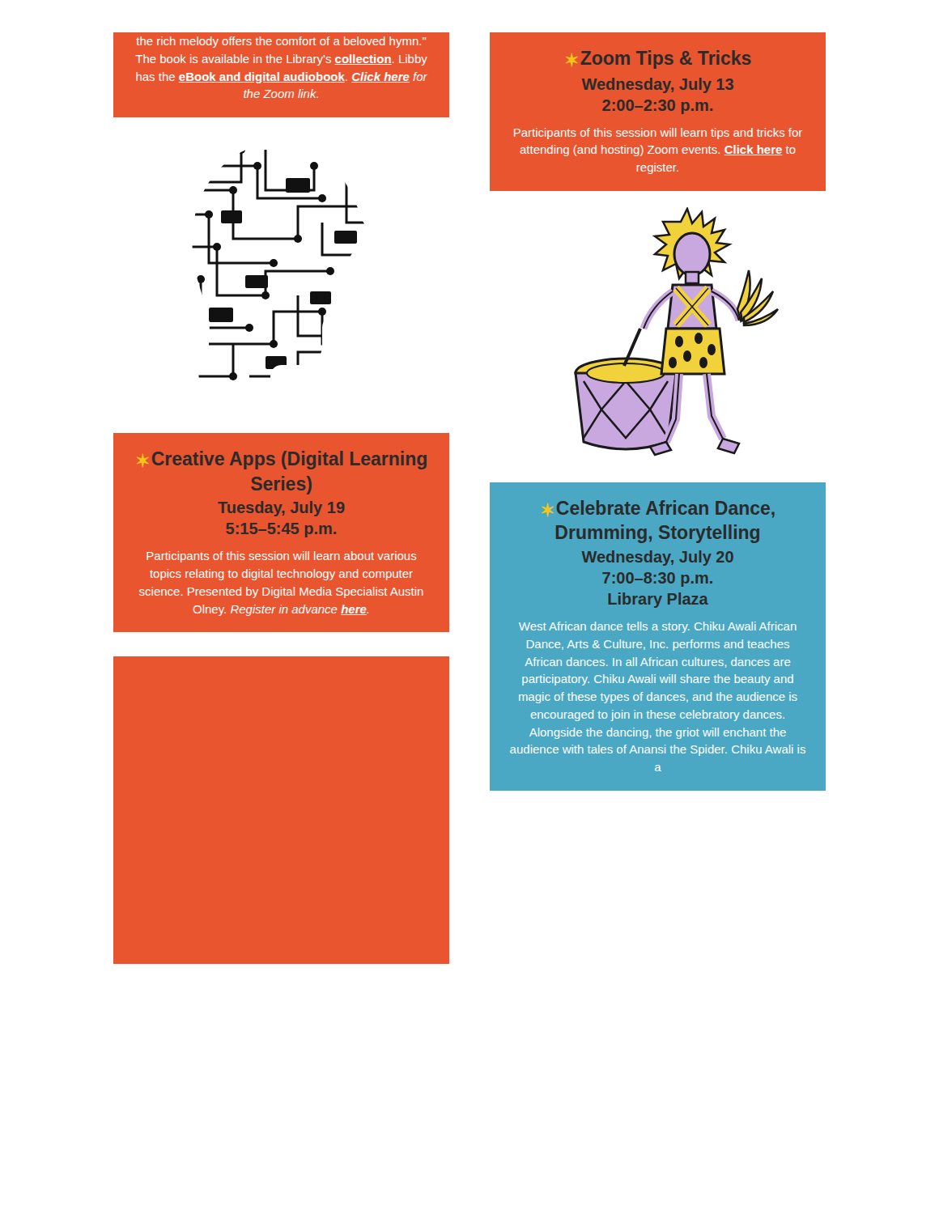the rich melody offers the comfort of a beloved hymn." The book is available in the Library's collection. Libby has the eBook and digital audiobook. Click here for the Zoom link.
✶Creative Apps (Digital Learning Series)
Tuesday, July 19
5:15–5:45 p.m.
Participants of this session will learn about various topics relating to digital technology and computer science. Presented by Digital Media Specialist Austin Olney. Register in advance here.
✶Zoom Tips & Tricks
Wednesday, July 13
2:00–2:30 p.m.
Participants of this session will learn tips and tricks for attending (and hosting) Zoom events. Click here to register.
✶Celebrate African Dance, Drumming, Storytelling
Wednesday, July 20
7:00–8:30 p.m.
Library Plaza
West African dance tells a story. Chiku Awali African Dance, Arts & Culture, Inc. performs and teaches African dances. In all African cultures, dances are participatory. Chiku Awali will share the beauty and magic of these types of dances, and the audience is encouraged to join in these celebratory dances. Alongside the dancing, the griot will enchant the audience with tales of Anansi the Spider. Chiku Awali is a